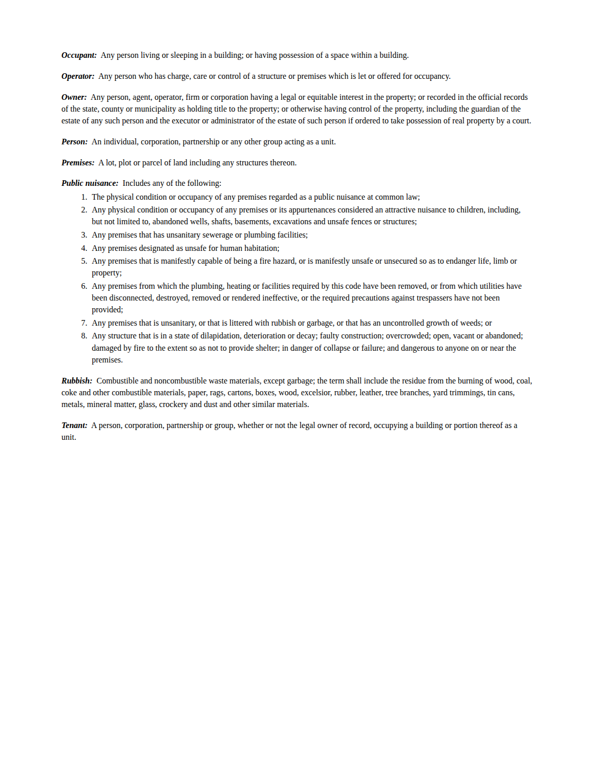Occupant: Any person living or sleeping in a building; or having possession of a space within a building.
Operator: Any person who has charge, care or control of a structure or premises which is let or offered for occupancy.
Owner: Any person, agent, operator, firm or corporation having a legal or equitable interest in the property; or recorded in the official records of the state, county or municipality as holding title to the property; or otherwise having control of the property, including the guardian of the estate of any such person and the executor or administrator of the estate of such person if ordered to take possession of real property by a court.
Person: An individual, corporation, partnership or any other group acting as a unit.
Premises: A lot, plot or parcel of land including any structures thereon.
Public nuisance: Includes any of the following:
The physical condition or occupancy of any premises regarded as a public nuisance at common law;
Any physical condition or occupancy of any premises or its appurtenances considered an attractive nuisance to children, including, but not limited to, abandoned wells, shafts, basements, excavations and unsafe fences or structures;
Any premises that has unsanitary sewerage or plumbing facilities;
Any premises designated as unsafe for human habitation;
Any premises that is manifestly capable of being a fire hazard, or is manifestly unsafe or unsecured so as to endanger life, limb or property;
Any premises from which the plumbing, heating or facilities required by this code have been removed, or from which utilities have been disconnected, destroyed, removed or rendered ineffective, or the required precautions against trespassers have not been provided;
Any premises that is unsanitary, or that is littered with rubbish or garbage, or that has an uncontrolled growth of weeds; or
Any structure that is in a state of dilapidation, deterioration or decay; faulty construction; overcrowded; open, vacant or abandoned; damaged by fire to the extent so as not to provide shelter; in danger of collapse or failure; and dangerous to anyone on or near the premises.
Rubbish: Combustible and noncombustible waste materials, except garbage; the term shall include the residue from the burning of wood, coal, coke and other combustible materials, paper, rags, cartons, boxes, wood, excelsior, rubber, leather, tree branches, yard trimmings, tin cans, metals, mineral matter, glass, crockery and dust and other similar materials.
Tenant: A person, corporation, partnership or group, whether or not the legal owner of record, occupying a building or portion thereof as a unit.